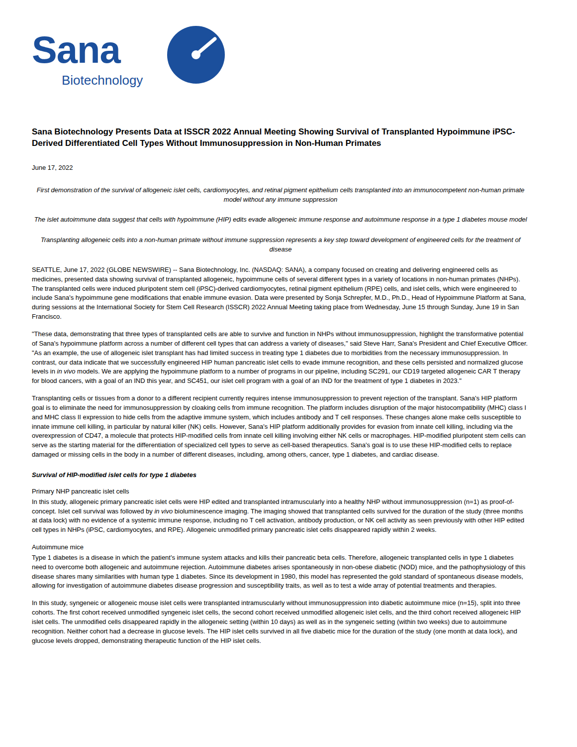Sana Biotechnology
Sana Biotechnology Presents Data at ISSCR 2022 Annual Meeting Showing Survival of Transplanted Hypoimmune iPSC-Derived Differentiated Cell Types Without Immunosuppression in Non-Human Primates
June 17, 2022
First demonstration of the survival of allogeneic islet cells, cardiomyocytes, and retinal pigment epithelium cells transplanted into an immunocompetent non-human primate model without any immune suppression
The islet autoimmune data suggest that cells with hypoimmune (HIP) edits evade allogeneic immune response and autoimmune response in a type 1 diabetes mouse model
Transplanting allogeneic cells into a non-human primate without immune suppression represents a key step toward development of engineered cells for the treatment of disease
SEATTLE, June 17, 2022 (GLOBE NEWSWIRE) -- Sana Biotechnology, Inc. (NASDAQ: SANA), a company focused on creating and delivering engineered cells as medicines, presented data showing survival of transplanted allogeneic, hypoimmune cells of several different types in a variety of locations in non-human primates (NHPs). The transplanted cells were induced pluripotent stem cell (iPSC)-derived cardiomyocytes, retinal pigment epithelium (RPE) cells, and islet cells, which were engineered to include Sana's hypoimmune gene modifications that enable immune evasion. Data were presented by Sonja Schrepfer, M.D., Ph.D., Head of Hypoimmune Platform at Sana, during sessions at the International Society for Stem Cell Research (ISSCR) 2022 Annual Meeting taking place from Wednesday, June 15 through Sunday, June 19 in San Francisco.
"These data, demonstrating that three types of transplanted cells are able to survive and function in NHPs without immunosuppression, highlight the transformative potential of Sana's hypoimmune platform across a number of different cell types that can address a variety of diseases," said Steve Harr, Sana's President and Chief Executive Officer. "As an example, the use of allogeneic islet transplant has had limited success in treating type 1 diabetes due to morbidities from the necessary immunosuppression. In contrast, our data indicate that we successfully engineered HIP human pancreatic islet cells to evade immune recognition, and these cells persisted and normalized glucose levels in in vivo models. We are applying the hypoimmune platform to a number of programs in our pipeline, including SC291, our CD19 targeted allogeneic CAR T therapy for blood cancers, with a goal of an IND this year, and SC451, our islet cell program with a goal of an IND for the treatment of type 1 diabetes in 2023."
Transplanting cells or tissues from a donor to a different recipient currently requires intense immunosuppression to prevent rejection of the transplant. Sana's HIP platform goal is to eliminate the need for immunosuppression by cloaking cells from immune recognition. The platform includes disruption of the major histocompatibility (MHC) class I and MHC class II expression to hide cells from the adaptive immune system, which includes antibody and T cell responses. These changes alone make cells susceptible to innate immune cell killing, in particular by natural killer (NK) cells. However, Sana's HIP platform additionally provides for evasion from innate cell killing, including via the overexpression of CD47, a molecule that protects HIP-modified cells from innate cell killing involving either NK cells or macrophages. HIP-modified pluripotent stem cells can serve as the starting material for the differentiation of specialized cell types to serve as cell-based therapeutics. Sana's goal is to use these HIP-modified cells to replace damaged or missing cells in the body in a number of different diseases, including, among others, cancer, type 1 diabetes, and cardiac disease.
Survival of HIP-modified islet cells for type 1 diabetes
Primary NHP pancreatic islet cells
In this study, allogeneic primary pancreatic islet cells were HIP edited and transplanted intramuscularly into a healthy NHP without immunosuppression (n=1) as proof-of-concept. Islet cell survival was followed by in vivo bioluminescence imaging. The imaging showed that transplanted cells survived for the duration of the study (three months at data lock) with no evidence of a systemic immune response, including no T cell activation, antibody production, or NK cell activity as seen previously with other HIP edited cell types in NHPs (iPSC, cardiomyocytes, and RPE). Allogeneic unmodified primary pancreatic islet cells disappeared rapidly within 2 weeks.
Autoimmune mice
Type 1 diabetes is a disease in which the patient's immune system attacks and kills their pancreatic beta cells. Therefore, allogeneic transplanted cells in type 1 diabetes need to overcome both allogeneic and autoimmune rejection. Autoimmune diabetes arises spontaneously in non-obese diabetic (NOD) mice, and the pathophysiology of this disease shares many similarities with human type 1 diabetes. Since its development in 1980, this model has represented the gold standard of spontaneous disease models, allowing for investigation of autoimmune diabetes disease progression and susceptibility traits, as well as to test a wide array of potential treatments and therapies.
In this study, syngeneic or allogeneic mouse islet cells were transplanted intramuscularly without immunosuppression into diabetic autoimmune mice (n=15), split into three cohorts. The first cohort received unmodified syngeneic islet cells, the second cohort received unmodified allogeneic islet cells, and the third cohort received allogeneic HIP islet cells. The unmodified cells disappeared rapidly in the allogeneic setting (within 10 days) as well as in the syngeneic setting (within two weeks) due to autoimmune recognition. Neither cohort had a decrease in glucose levels. The HIP islet cells survived in all five diabetic mice for the duration of the study (one month at data lock), and glucose levels dropped, demonstrating therapeutic function of the HIP islet cells.